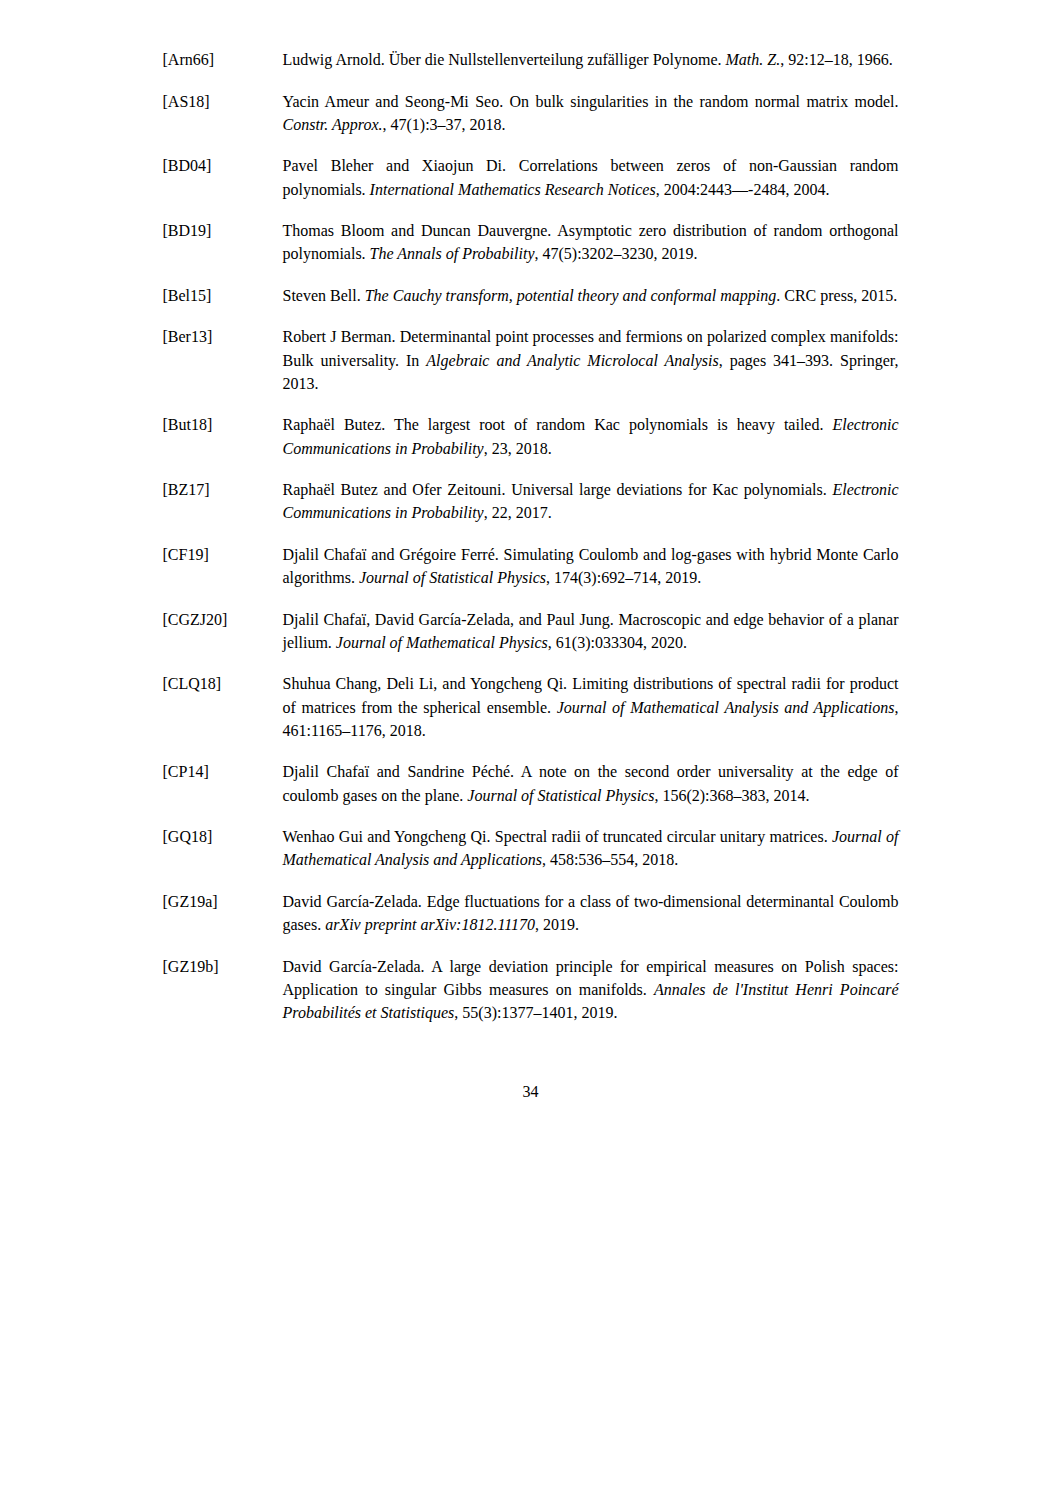[Arn66]
Ludwig Arnold. Über die Nullstellenverteilung zufälliger Polynome. Math. Z., 92:12–18, 1966.
[AS18]
Yacin Ameur and Seong-Mi Seo. On bulk singularities in the random normal matrix model. Constr. Approx., 47(1):3–37, 2018.
[BD04]
Pavel Bleher and Xiaojun Di. Correlations between zeros of non-Gaussian random polynomials. International Mathematics Research Notices, 2004:2443—-2484, 2004.
[BD19]
Thomas Bloom and Duncan Dauvergne. Asymptotic zero distribution of random orthogonal polynomials. The Annals of Probability, 47(5):3202–3230, 2019.
[Bel15]
Steven Bell. The Cauchy transform, potential theory and conformal mapping. CRC press, 2015.
[Ber13]
Robert J Berman. Determinantal point processes and fermions on polarized complex manifolds: Bulk universality. In Algebraic and Analytic Microlocal Analysis, pages 341–393. Springer, 2013.
[But18]
Raphaël Butez. The largest root of random Kac polynomials is heavy tailed. Electronic Communications in Probability, 23, 2018.
[BZ17]
Raphaël Butez and Ofer Zeitouni. Universal large deviations for Kac polynomials. Electronic Communications in Probability, 22, 2017.
[CF19]
Djalil Chafaï and Grégoire Ferré. Simulating Coulomb and log-gases with hybrid Monte Carlo algorithms. Journal of Statistical Physics, 174(3):692–714, 2019.
[CGZJ20]
Djalil Chafaï, David García-Zelada, and Paul Jung. Macroscopic and edge behavior of a planar jellium. Journal of Mathematical Physics, 61(3):033304, 2020.
[CLQ18]
Shuhua Chang, Deli Li, and Yongcheng Qi. Limiting distributions of spectral radii for product of matrices from the spherical ensemble. Journal of Mathematical Analysis and Applications, 461:1165–1176, 2018.
[CP14]
Djalil Chafaï and Sandrine Péché. A note on the second order universality at the edge of coulomb gases on the plane. Journal of Statistical Physics, 156(2):368–383, 2014.
[GQ18]
Wenhao Gui and Yongcheng Qi. Spectral radii of truncated circular unitary matrices. Journal of Mathematical Analysis and Applications, 458:536–554, 2018.
[GZ19a]
David García-Zelada. Edge fluctuations for a class of two-dimensional determinantal Coulomb gases. arXiv preprint arXiv:1812.11170, 2019.
[GZ19b]
David García-Zelada. A large deviation principle for empirical measures on Polish spaces: Application to singular Gibbs measures on manifolds. Annales de l'Institut Henri Poincaré Probabilités et Statistiques, 55(3):1377–1401, 2019.
34